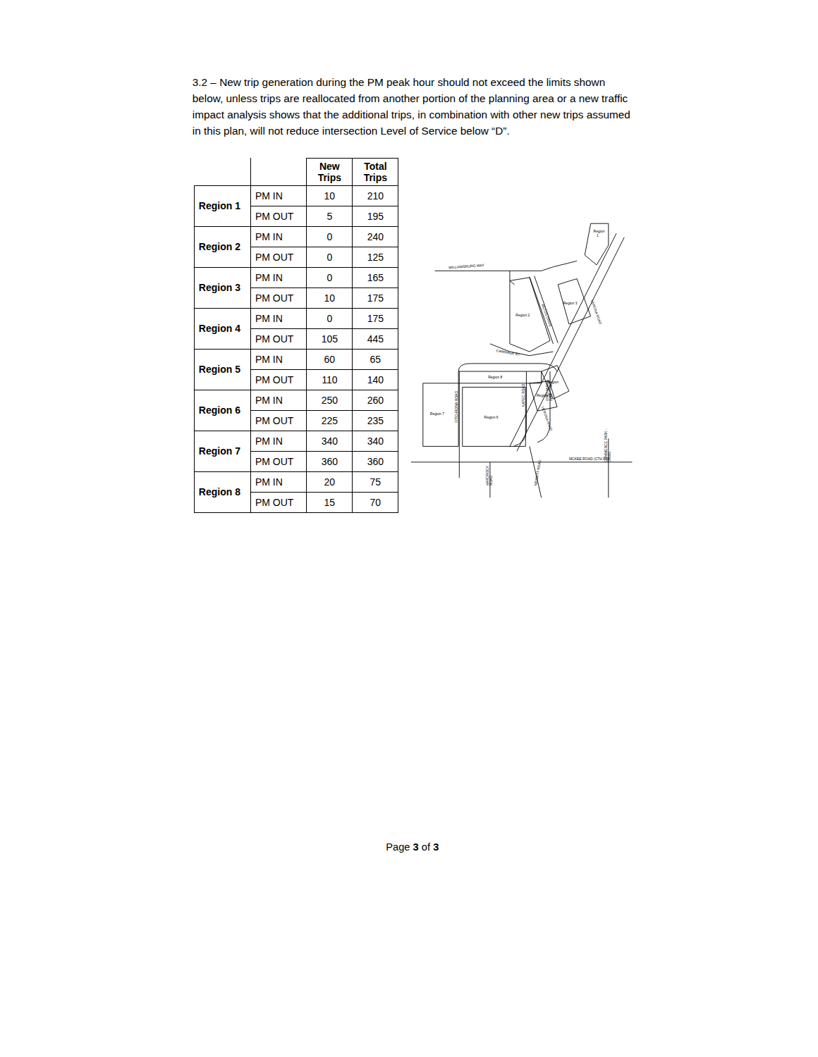3.2 – New trip generation during the PM peak hour should not exceed the limits shown below, unless trips are reallocated from another portion of the planning area or a new traffic impact analysis shows that the additional trips, in combination with other new trips assumed in this plan, will not reduce intersection Level of Service below “D”.
| | | New Trips | Total Trips |
| --- | --- | --- | --- |
| Region 1 | PM IN | 10 | 210 |
| PM OUT | 5 | 195 |
| Region 2 | PM IN | 0 | 240 |
| PM OUT | 0 | 125 |
| Region 3 | PM IN | 0 | 165 |
| PM OUT | 10 | 175 |
| Region 4 | PM IN | 0 | 175 |
| PM OUT | 105 | 445 |
| Region 5 | PM IN | 60 | 65 |
| PM OUT | 110 | 140 |
| Region 6 | PM IN | 250 | 260 |
| PM OUT | 225 | 235 |
| Region 7 | PM IN | 340 | 340 |
| PM OUT | 360 | 360 |
| Region 8 | PM IN | 20 | 75 |
| PM OUT | 15 | 70 |
Region 1 Region 2 Region 3 Region4 Region 5 Region 6 Region 7 Region 8 WILLIAMSBURG WAY ANTON DRIVE VERONA ROAD VERONA ROAD CARRIAGE ST. FITCHRONA ROAD KAPEC ROAD KING JAMESWAY HARDROCKROAD NESBITT ROAD COMMERCE PARK -DRIVE MCKEE ROAD (CTH PD)
Page 3 of 3